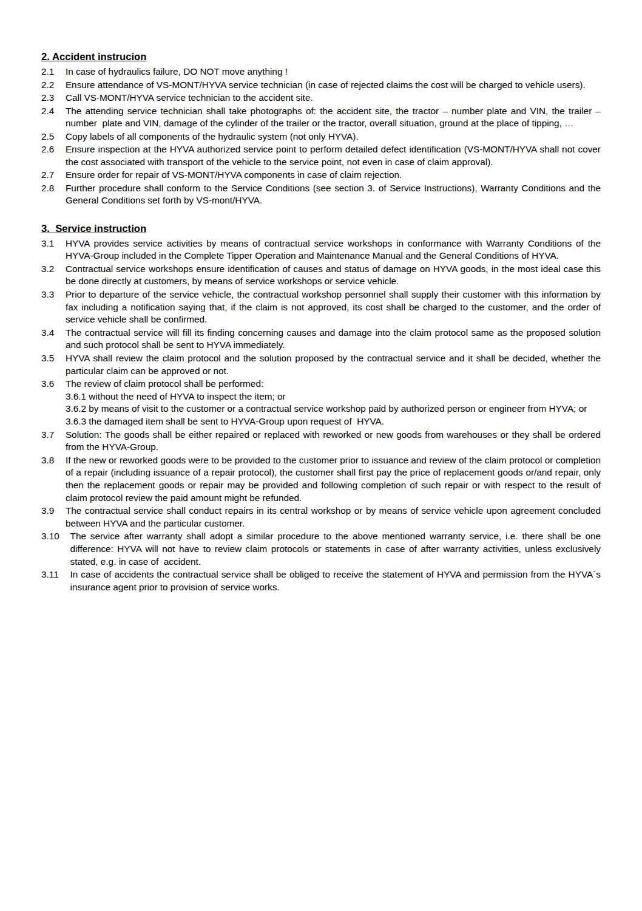2. Accident instrucion
2.1
In case of hydraulics failure, DO NOT move anything !
2.2
Ensure attendance of VS-MONT/HYVA service technician (in case of rejected claims the cost will be charged to vehicle users).
2.3
Call VS-MONT/HYVA service technician to the accident site.
2.4
The attending service technician shall take photographs of: the accident site, the tractor – number plate and VIN, the trailer – number plate and VIN, damage of the cylinder of the trailer or the tractor, overall situation, ground at the place of tipping, …
2.5
Copy labels of all components of the hydraulic system (not only HYVA).
2.6
Ensure inspection at the HYVA authorized service point to perform detailed defect identification (VS-MONT/HYVA shall not cover the cost associated with transport of the vehicle to the service point, not even in case of claim approval).
2.7
Ensure order for repair of VS-MONT/HYVA components in case of claim rejection.
2.8
Further procedure shall conform to the Service Conditions (see section 3. of Service Instructions), Warranty Conditions and the General Conditions set forth by VS-mont/HYVA.
3. Service instruction
3.1
HYVA provides service activities by means of contractual service workshops in conformance with Warranty Conditions of the HYVA-Group included in the Complete Tipper Operation and Maintenance Manual and the General Conditions of HYVA.
3.2
Contractual service workshops ensure identification of causes and status of damage on HYVA goods, in the most ideal case this be done directly at customers, by means of service workshops or service vehicle.
3.3
Prior to departure of the service vehicle, the contractual workshop personnel shall supply their customer with this information by fax including a notification saying that, if the claim is not approved, its cost shall be charged to the customer, and the order of service vehicle shall be confirmed.
3.4
The contractual service will fill its finding concerning causes and damage into the claim protocol same as the proposed solution and such protocol shall be sent to HYVA immediately.
3.5
HYVA shall review the claim protocol and the solution proposed by the contractual service and it shall be decided, whether the particular claim can be approved or not.
3.6
The review of claim protocol shall be performed:
3.6.1 without the need of HYVA to inspect the item; or
3.6.2 by means of visit to the customer or a contractual service workshop paid by authorized person or engineer from HYVA; or
3.6.3 the damaged item shall be sent to HYVA-Group upon request of HYVA.
3.7
Solution: The goods shall be either repaired or replaced with reworked or new goods from warehouses or they shall be ordered from the HYVA-Group.
3.8
If the new or reworked goods were to be provided to the customer prior to issuance and review of the claim protocol or completion of a repair (including issuance of a repair protocol), the customer shall first pay the price of replacement goods or/and repair, only then the replacement goods or repair may be provided and following completion of such repair or with respect to the result of claim protocol review the paid amount might be refunded.
3.9
The contractual service shall conduct repairs in its central workshop or by means of service vehicle upon agreement concluded between HYVA and the particular customer.
3.10
The service after warranty shall adopt a similar procedure to the above mentioned warranty service, i.e. there shall be one difference: HYVA will not have to review claim protocols or statements in case of after warranty activities, unless exclusively stated, e.g. in case of accident.
3.11
In case of accidents the contractual service shall be obliged to receive the statement of HYVA and permission from the HYVA´s insurance agent prior to provision of service works.